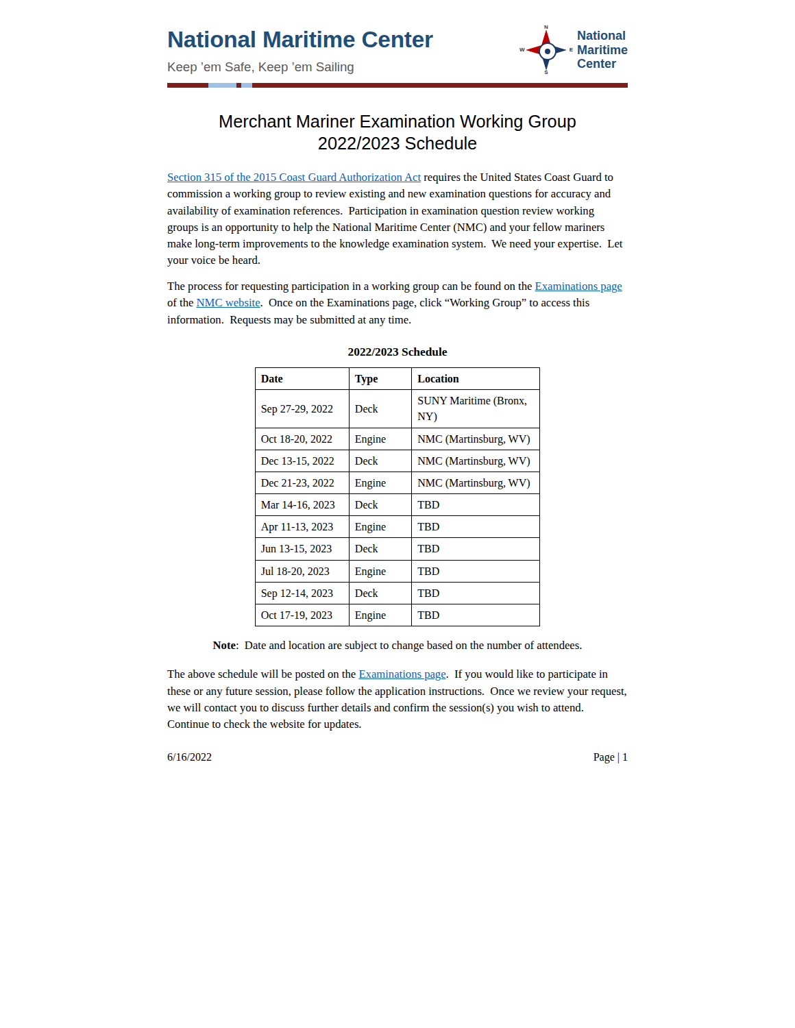National Maritime Center
Keep ’em Safe, Keep ’em Sailing
N S E W
National
Maritime
Center
Merchant Mariner Examination Working Group
2022/2023 Schedule
Section 315 of the 2015 Coast Guard Authorization Act requires the United States Coast Guard to commission a working group to review existing and new examination questions for accuracy and availability of examination references. Participation in examination question review working groups is an opportunity to help the National Maritime Center (NMC) and your fellow mariners make long-term improvements to the knowledge examination system. We need your expertise. Let your voice be heard.
The process for requesting participation in a working group can be found on the Examinations page of the NMC website. Once on the Examinations page, click “Working Group” to access this information. Requests may be submitted at any time.
2022/2023 Schedule
| Date | Type | Location |
| --- | --- | --- |
| Sep 27-29, 2022 | Deck | SUNY Maritime (Bronx, NY) |
| Oct 18-20, 2022 | Engine | NMC (Martinsburg, WV) |
| Dec 13-15, 2022 | Deck | NMC (Martinsburg, WV) |
| Dec 21-23, 2022 | Engine | NMC (Martinsburg, WV) |
| Mar 14-16, 2023 | Deck | TBD |
| Apr 11-13, 2023 | Engine | TBD |
| Jun 13-15, 2023 | Deck | TBD |
| Jul 18-20, 2023 | Engine | TBD |
| Sep 12-14, 2023 | Deck | TBD |
| Oct 17-19, 2023 | Engine | TBD |
Note: Date and location are subject to change based on the number of attendees.
The above schedule will be posted on the Examinations page. If you would like to participate in these or any future session, please follow the application instructions. Once we review your request, we will contact you to discuss further details and confirm the session(s) you wish to attend. Continue to check the website for updates.
6/16/2022 Page | 1